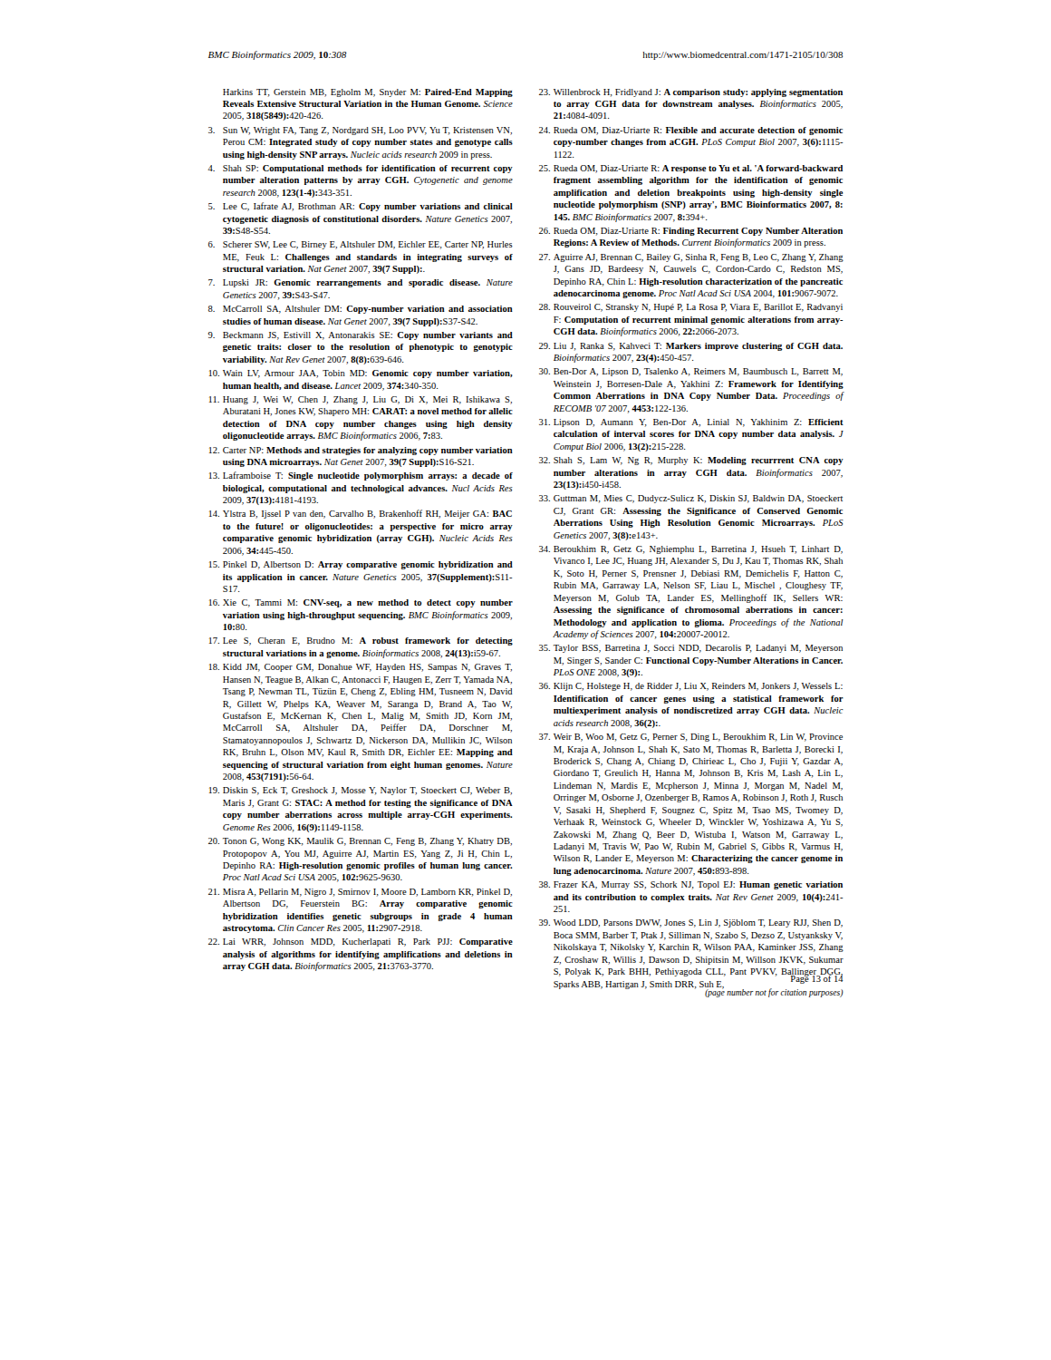BMC Bioinformatics 2009, 10:308
http://www.biomedcentral.com/1471-2105/10/308
Harkins TT, Gerstein MB, Egholm M, Snyder M: Paired-End Mapping Reveals Extensive Structural Variation in the Human Genome. Science 2005, 318(5849): 420-426.
3. Sun W, Wright FA, Tang Z, Nordgard SH, Loo PVV, Yu T, Kristensen VN, Perou CM: Integrated study of copy number states and genotype calls using high-density SNP arrays. Nucleic acids research 2009 in press.
4. Shah SP: Computational methods for identification of recurrent copy number alteration patterns by array CGH. Cytogenetic and genome research 2008, 123(1-4): 343-351.
5. Lee C, Iafrate AJ, Brothman AR: Copy number variations and clinical cytogenetic diagnosis of constitutional disorders. Nature Genetics 2007, 39: S48-S54.
6. Scherer SW, Lee C, Birney E, Altshuler DM, Eichler EE, Carter NP, Hurles ME, Feuk L: Challenges and standards in integrating surveys of structural variation. Nat Genet 2007, 39(7 Suppl):.
7. Lupski JR: Genomic rearrangements and sporadic disease. Nature Genetics 2007, 39: S43-S47.
8. McCarroll SA, Altshuler DM: Copy-number variation and association studies of human disease. Nat Genet 2007, 39(7 Suppl): S37-S42.
9. Beckmann JS, Estivill X, Antonarakis SE: Copy number variants and genetic traits: closer to the resolution of phenotypic to genotypic variability. Nat Rev Genet 2007, 8(8): 639-646.
10. Wain LV, Armour JAA, Tobin MD: Genomic copy number variation, human health, and disease. Lancet 2009, 374: 340-350.
11. Huang J, Wei W, Chen J, Zhang J, Liu G, Di X, Mei R, Ishikawa S, Aburatani H, Jones KW, Shapero MH: CARAT: a novel method for allelic detection of DNA copy number changes using high density oligonucleotide arrays. BMC Bioinformatics 2006, 7: 83.
12. Carter NP: Methods and strategies for analyzing copy number variation using DNA microarrays. Nat Genet 2007, 39(7 Suppl): S16-S21.
13. Laframboise T: Single nucleotide polymorphism arrays: a decade of biological, computational and technological advances. Nucl Acids Res 2009, 37(13): 4181-4193.
14. Ylstra B, Ijssel P van den, Carvalho B, Brakenhoff RH, Meijer GA: BAC to the future! or oligonucleotides: a perspective for micro array comparative genomic hybridization (array CGH). Nucleic Acids Res 2006, 34: 445-450.
15. Pinkel D, Albertson D: Array comparative genomic hybridization and its application in cancer. Nature Genetics 2005, 37(Supplement): S11-S17.
16. Xie C, Tammi M: CNV-seq, a new method to detect copy number variation using high-throughput sequencing. BMC Bioinformatics 2009, 10: 80.
17. Lee S, Cheran E, Brudno M: A robust framework for detecting structural variations in a genome. Bioinformatics 2008, 24(13): i59-67.
18. Kidd JM, Cooper GM, Donahue WF, Hayden HS, Sampas N, Graves T, Hansen N, Teague B, Alkan C, Antonacci F, Haugen E, Zerr T, Yamada NA, Tsang P, Newman TL, Tüzün E, Cheng Z, Ebling HM, Tusneem N, David R, Gillett W, Phelps KA, Weaver M, Saranga D, Brand A, Tao W, Gustafson E, McKernan K, Chen L, Malig M, Smith JD, Korn JM, McCarroll SA, Altshuler DA, Peiffer DA, Dorschner M, Stamatoyannopoulos J, Schwartz D, Nickerson DA, Mullikin JC, Wilson RK, Bruhn L, Olson MV, Kaul R, Smith DR, Eichler EE: Mapping and sequencing of structural variation from eight human genomes. Nature 2008, 453(7191): 56-64.
19. Diskin S, Eck T, Greshock J, Mosse Y, Naylor T, Stoeckert CJ, Weber B, Maris J, Grant G: STAC: A method for testing the significance of DNA copy number aberrations across multiple array-CGH experiments. Genome Res 2006, 16(9): 1149-1158.
20. Tonon G, Wong KK, Maulik G, Brennan C, Feng B, Zhang Y, Khatry DB, Protopopov A, You MJ, Aguirre AJ, Martin ES, Yang Z, Ji H, Chin L, Depinho RA: High-resolution genomic profiles of human lung cancer. Proc Natl Acad Sci USA 2005, 102: 9625-9630.
21. Misra A, Pellarin M, Nigro J, Smirnov I, Moore D, Lamborn KR, Pinkel D, Albertson DG, Feuerstein BG: Array comparative genomic hybridization identifies genetic subgroups in grade 4 human astrocytoma. Clin Cancer Res 2005, 11: 2907-2918.
22. Lai WRR, Johnson MDD, Kucherlapati R, Park PJJ: Comparative analysis of algorithms for identifying amplifications and deletions in array CGH data. Bioinformatics 2005, 21: 3763-3770.
23. Willenbrock H, Fridlyand J: A comparison study: applying segmentation to array CGH data for downstream analyses. Bioinformatics 2005, 21: 4084-4091.
24. Rueda OM, Diaz-Uriarte R: Flexible and accurate detection of genomic copy-number changes from aCGH. PLoS Comput Biol 2007, 3(6): 1115-1122.
25. Rueda OM, Diaz-Uriarte R: A response to Yu et al. 'A forward-backward fragment assembling algorithm for the identification of genomic amplification and deletion breakpoints using high-density single nucleotide polymorphism (SNP) array', BMC Bioinformatics 2007, 8: 145. BMC Bioinformatics 2007, 8: 394+.
26. Rueda OM, Diaz-Uriarte R: Finding Recurrent Copy Number Alteration Regions: A Review of Methods. Current Bioinformatics 2009 in press.
27. Aguirre AJ, Brennan C, Bailey G, Sinha R, Feng B, Leo C, Zhang Y, Zhang J, Gans JD, Bardeesy N, Cauwels C, Cordon-Cardo C, Redston MS, Depinho RA, Chin L: High-resolution characterization of the pancreatic adenocarcinoma genome. Proc Natl Acad Sci USA 2004, 101: 9067-9072.
28. Rouveirol C, Stransky N, Hupé P, La Rosa P, Viara E, Barillot E, Radvanyi F: Computation of recurrent minimal genomic alterations from array-CGH data. Bioinformatics 2006, 22: 2066-2073.
29. Liu J, Ranka S, Kahveci T: Markers improve clustering of CGH data. Bioinformatics 2007, 23(4): 450-457.
30. Ben-Dor A, Lipson D, Tsalenko A, Reimers M, Baumbusch L, Barrett M, Weinstein J, Borresen-Dale A, Yakhini Z: Framework for Identifying Common Aberrations in DNA Copy Number Data. Proceedings of RECOMB '07 2007, 4453: 122-136.
31. Lipson D, Aumann Y, Ben-Dor A, Linial N, Yakhinim Z: Efficient calculation of interval scores for DNA copy number data analysis. J Comput Biol 2006, 13(2): 215-228.
32. Shah S, Lam W, Ng R, Murphy K: Modeling recurrrent CNA copy number alterations in array CGH data. Bioinformatics 2007, 23(13): i450-i458.
33. Guttman M, Mies C, Dudycz-Sulicz K, Diskin SJ, Baldwin DA, Stoeckert CJ, Grant GR: Assessing the Significance of Conserved Genomic Aberrations Using High Resolution Genomic Microarrays. PLoS Genetics 2007, 3(8): e143+.
34. Beroukhim R, Getz G, Nghiemphu L, Barretina J, Hsueh T, Linhart D, Vivanco I, Lee JC, Huang JH, Alexander S, Du J, Kau T, Thomas RK, Shah K, Soto H, Perner S, Prensner J, Debiasi RM, Demichelis F, Hatton C, Rubin MA, Garraway LA, Nelson SF, Liau L, Mischel , Cloughesy TF, Meyerson M, Golub TA, Lander ES, Mellinghoff IK, Sellers WR: Assessing the significance of chromosomal aberrations in cancer: Methodology and application to glioma. Proceedings of the National Academy of Sciences 2007, 104: 20007-20012.
35. Taylor BSS, Barretina J, Socci NDD, Decarolis P, Ladanyi M, Meyerson M, Singer S, Sander C: Functional Copy-Number Alterations in Cancer. PLoS ONE 2008, 3(9):.
36. Klijn C, Holstege H, de Ridder J, Liu X, Reinders M, Jonkers J, Wessels L: Identification of cancer genes using a statistical framework for multiexperiment analysis of nondiscretized array CGH data. Nucleic acids research 2008, 36(2):.
37. Weir B, Woo M, Getz G, Perner S, Ding L, Beroukhim R, Lin W, Province M, Kraja A, Johnson L, Shah K, Sato M, Thomas R, Barletta J, Borecki I, Broderick S, Chang A, Chiang D, Chirieac L, Cho J, Fujii Y, Gazdar A, Giordano T, Greulich H, Hanna M, Johnson B, Kris M, Lash A, Lin L, Lindeman N, Mardis E, Mcpherson J, Minna J, Morgan M, Nadel M, Orringer M, Osborne J, Ozenberger B, Ramos A, Robinson J, Roth J, Rusch V, Sasaki H, Shepherd F, Sougnez C, Spitz M, Tsao MS, Twomey D, Verhaak R, Weinstock G, Wheeler D, Winckler W, Yoshizawa A, Yu S, Zakowski M, Zhang Q, Beer D, Wistuba I, Watson M, Garraway L, Ladanyi M, Travis W, Pao W, Rubin M, Gabriel S, Gibbs R, Varmus H, Wilson R, Lander E, Meyerson M: Characterizing the cancer genome in lung adenocarcinoma. Nature 2007, 450: 893-898.
38. Frazer KA, Murray SS, Schork NJ, Topol EJ: Human genetic variation and its contribution to complex traits. Nat Rev Genet 2009, 10(4): 241-251.
39. Wood LDD, Parsons DWW, Jones S, Lin J, Sjöblom T, Leary RJJ, Shen D, Boca SMM, Barber T, Ptak J, Silliman N, Szabo S, Dezso Z, Ustyanksky V, Nikolskaya T, Nikolsky Y, Karchin R, Wilson PAA, Kaminker JSS, Zhang Z, Croshaw R, Willis J, Dawson D, Shipitsin M, Willson JKVK, Sukumar S, Polyak K, Park BHH, Pethiyagoda CLL, Pant PVKV, Ballinger DGG, Sparks ABB, Hartigan J, Smith DRR, Suh E,
Page 13 of 14
(page number not for citation purposes)